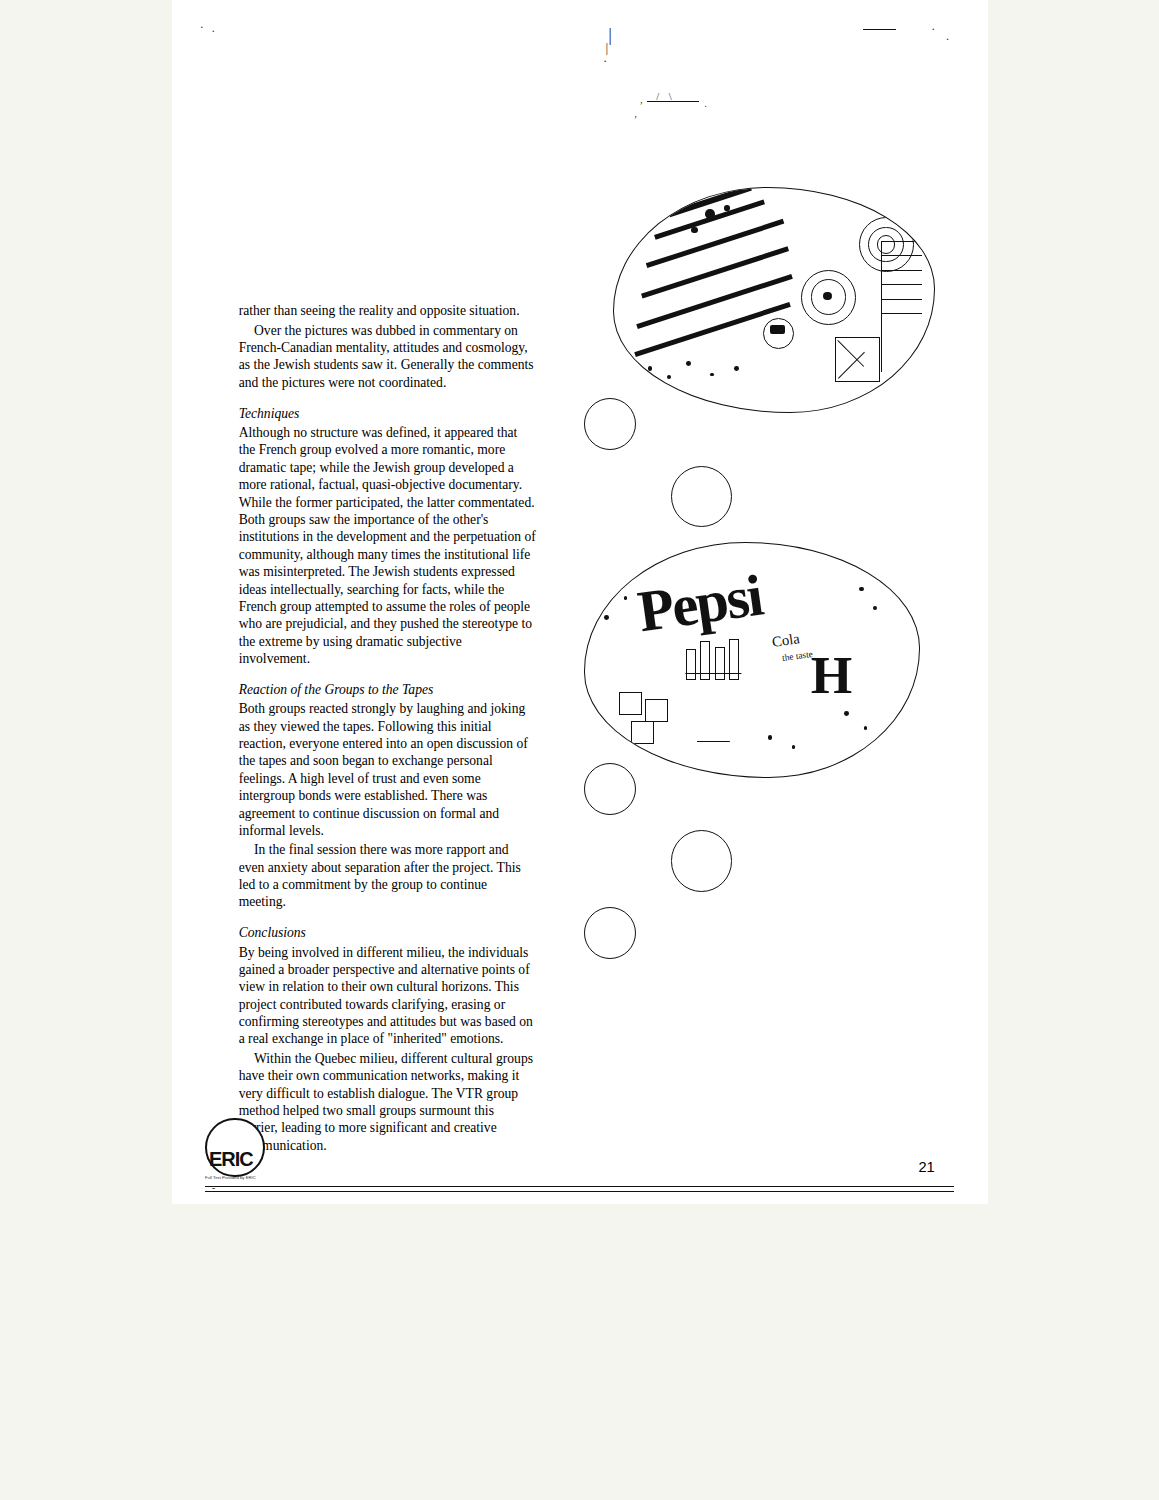.
.
.
.
|
|
.
,
/
\
.
,
rather than seeing the reality and opposite situation.
Over the pictures was dubbed in commentary on French-Canadian mentality, attitudes and cosmology, as the Jewish students saw it. Generally the comments and the pictures were not coordinated.
Techniques
Although no structure was defined, it appeared that the French group evolved a more romantic, more dramatic tape; while the Jewish group developed a more rational, factual, quasi-objective documentary. While the former participated, the latter commentated. Both groups saw the importance of the other's institutions in the development and the perpetuation of community, although many times the institutional life was misinterpreted. The Jewish students expressed ideas intellectually, searching for facts, while the French group attempted to assume the roles of people who are prejudicial, and they pushed the stereotype to the extreme by using dramatic subjective involvement.
Reaction of the Groups to the Tapes
Both groups reacted strongly by laughing and joking as they viewed the tapes. Following this initial reaction, everyone entered into an open discussion of the tapes and soon began to exchange personal feelings. A high level of trust and even some intergroup bonds were established. There was agreement to continue discussion on formal and informal levels.
In the final session there was more rapport and even anxiety about separation after the project. This led to a commitment by the group to continue meeting.
Conclusions
By being involved in different milieu, the individuals gained a broader perspective and alternative points of view in relation to their own cultural horizons. This project contributed towards clarifying, erasing or confirming stereotypes and attitudes but was based on a real exchange in place of "inherited" emotions.
Within the Quebec milieu, different cultural groups have their own communication networks, making it very difficult to establish dialogue. The VTR group method helped two small groups surmount this barrier, leading to more significant and creative communication.
Pepsi
Cola
the taste
H
ERIC
Full Text Provided by ERIC
-
21